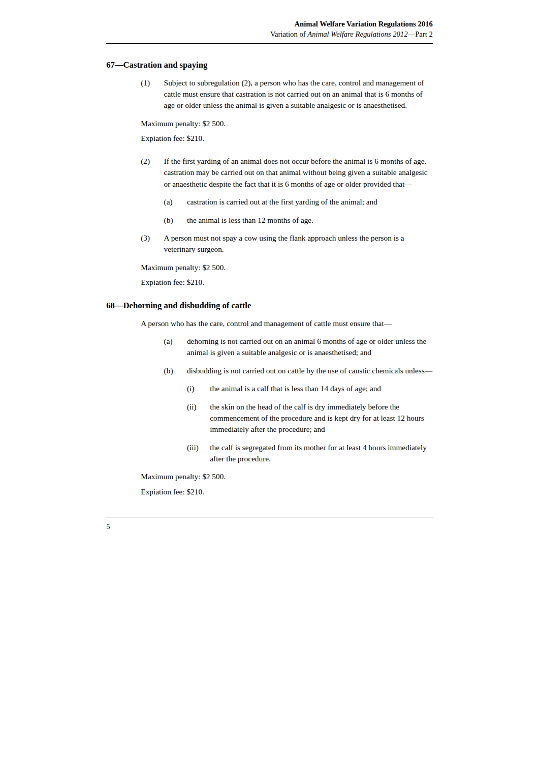Animal Welfare Variation Regulations 2016
Variation of Animal Welfare Regulations 2012—Part 2
67—Castration and spaying
(1)
Subject to subregulation (2), a person who has the care, control and management of cattle must ensure that castration is not carried out on an animal that is 6 months of age or older unless the animal is given a suitable analgesic or is anaesthetised.
Maximum penalty: $2 500.
Expiation fee: $210.
(2)
If the first yarding of an animal does not occur before the animal is 6 months of age, castration may be carried out on that animal without being given a suitable analgesic or anaesthetic despite the fact that it is 6 months of age or older provided that—
(a)
castration is carried out at the first yarding of the animal; and
(b)
the animal is less than 12 months of age.
(3)
A person must not spay a cow using the flank approach unless the person is a veterinary surgeon.
Maximum penalty: $2 500.
Expiation fee: $210.
68—Dehorning and disbudding of cattle
A person who has the care, control and management of cattle must ensure that—
(a)
dehorning is not carried out on an animal 6 months of age or older unless the animal is given a suitable analgesic or is anaesthetised; and
(b)
disbudding is not carried out on cattle by the use of caustic chemicals unless—
(i)
the animal is a calf that is less than 14 days of age; and
(ii)
the skin on the head of the calf is dry immediately before the commencement of the procedure and is kept dry for at least 12 hours immediately after the procedure; and
(iii)
the calf is segregated from its mother for at least 4 hours immediately after the procedure.
Maximum penalty: $2 500.
Expiation fee: $210.
5